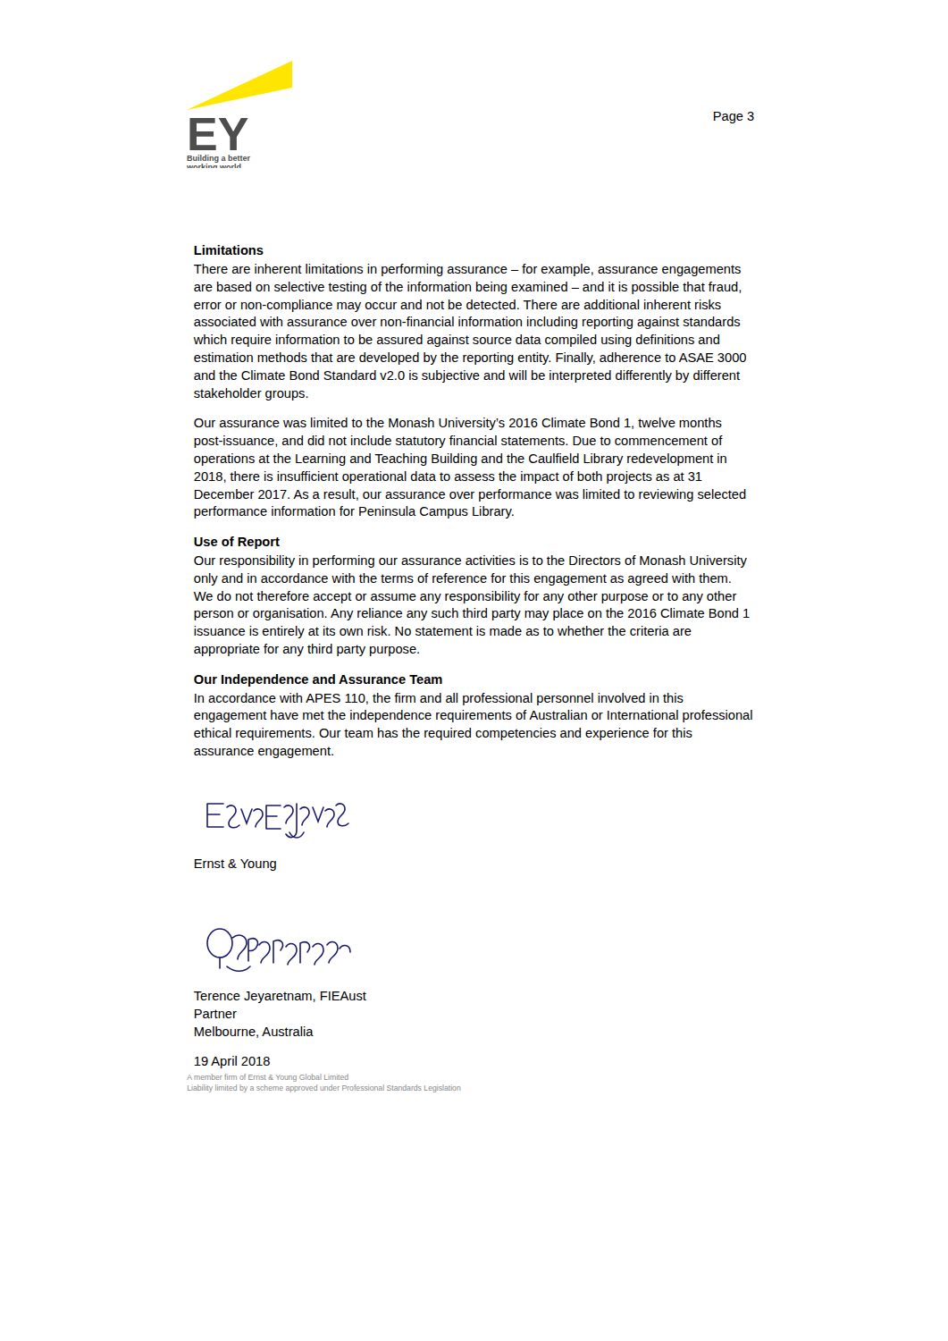EY Building a better working world
Page 3
Limitations
There are inherent limitations in performing assurance – for example, assurance engagements are based on selective testing of the information being examined – and it is possible that fraud, error or non-compliance may occur and not be detected. There are additional inherent risks associated with assurance over non-financial information including reporting against standards which require information to be assured against source data compiled using definitions and estimation methods that are developed by the reporting entity. Finally, adherence to ASAE 3000 and the Climate Bond Standard v2.0 is subjective and will be interpreted differently by different stakeholder groups.
Our assurance was limited to the Monash University’s 2016 Climate Bond 1, twelve months post-issuance, and did not include statutory financial statements. Due to commencement of operations at the Learning and Teaching Building and the Caulfield Library redevelopment in 2018, there is insufficient operational data to assess the impact of both projects as at 31 December 2017. As a result, our assurance over performance was limited to reviewing selected performance information for Peninsula Campus Library.
Use of Report
Our responsibility in performing our assurance activities is to the Directors of Monash University only and in accordance with the terms of reference for this engagement as agreed with them. We do not therefore accept or assume any responsibility for any other purpose or to any other person or organisation. Any reliance any such third party may place on the 2016 Climate Bond 1 issuance is entirely at its own risk. No statement is made as to whether the criteria are appropriate for any third party purpose.
Our Independence and Assurance Team
In accordance with APES 110, the firm and all professional personnel involved in this engagement have met the independence requirements of Australian or International professional ethical requirements. Our team has the required competencies and experience for this assurance engagement.
Ernst & Young
Terence Jeyaretnam, FIEAust
Partner
Melbourne, Australia
19 April 2018
A member firm of Ernst & Young Global Limited
Liability limited by a scheme approved under Professional Standards Legislation